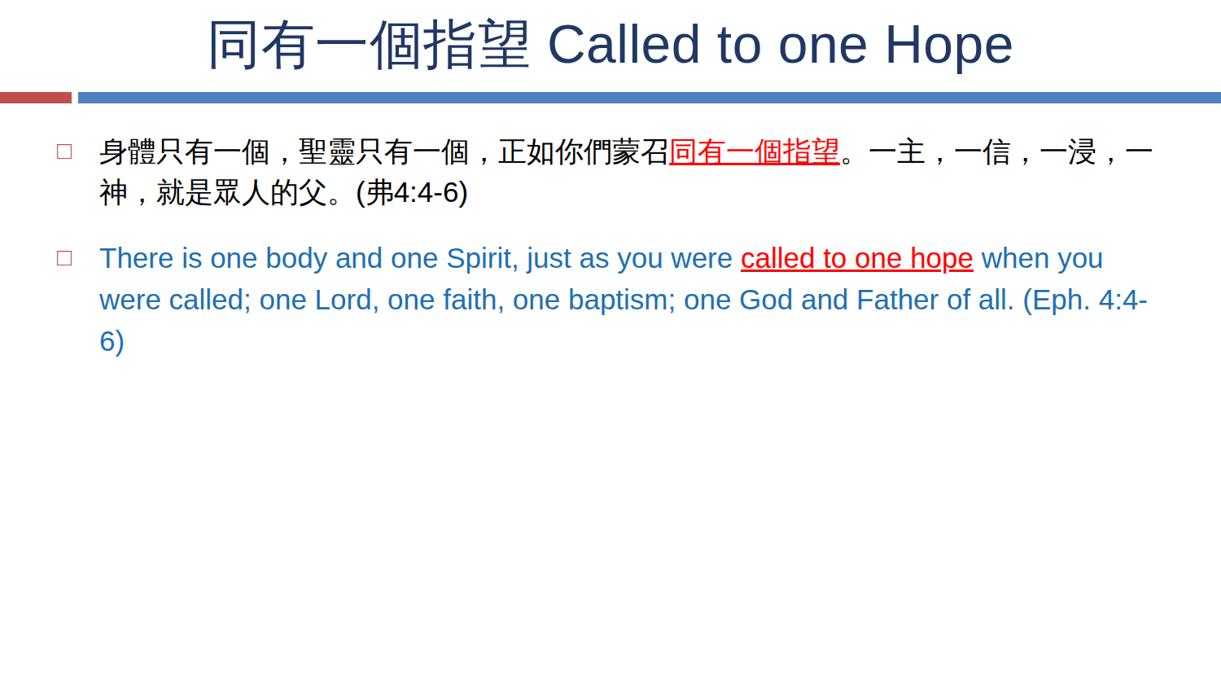同有一個指望 Called to one Hope
身體只有一個，聖靈只有一個，正如你們蒙召同有一個指望。一主，一信，一浸，一神，就是眾人的父。(弗4:4-6)
There is one body and one Spirit, just as you were called to one hope when you were called; one Lord, one faith, one baptism; one God and Father of all. (Eph. 4:4-6)